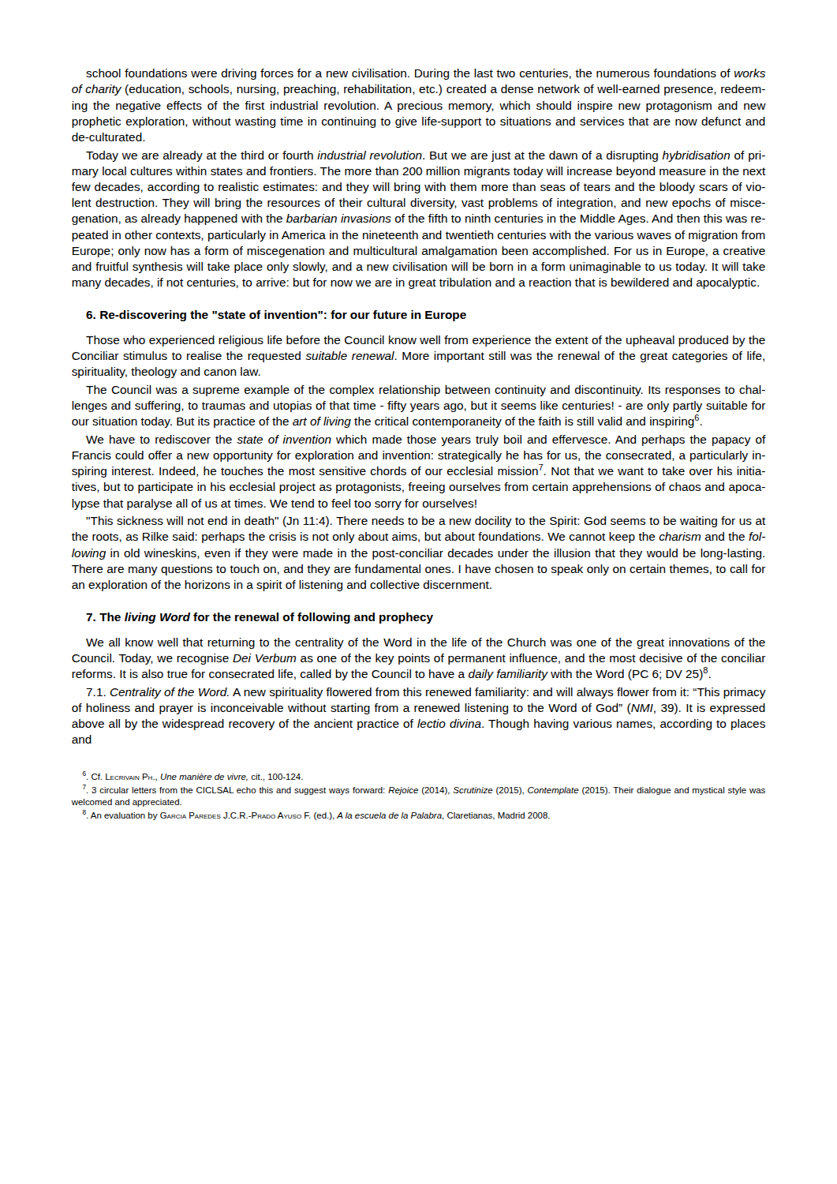school foundations were driving forces for a new civilisation. During the last two centuries, the numerous foundations of works of charity (education, schools, nursing, preaching, rehabilitation, etc.) created a dense network of well-earned presence, redeeming the negative effects of the first industrial revolution. A precious memory, which should inspire new protagonism and new prophetic exploration, without wasting time in continuing to give life-support to situations and services that are now defunct and de-culturated.
Today we are already at the third or fourth industrial revolution. But we are just at the dawn of a disrupting hybridisation of primary local cultures within states and frontiers. The more than 200 million migrants today will increase beyond measure in the next few decades, according to realistic estimates: and they will bring with them more than seas of tears and the bloody scars of violent destruction. They will bring the resources of their cultural diversity, vast problems of integration, and new epochs of miscegenation, as already happened with the barbarian invasions of the fifth to ninth centuries in the Middle Ages. And then this was repeated in other contexts, particularly in America in the nineteenth and twentieth centuries with the various waves of migration from Europe; only now has a form of miscegenation and multicultural amalgamation been accomplished. For us in Europe, a creative and fruitful synthesis will take place only slowly, and a new civilisation will be born in a form unimaginable to us today. It will take many decades, if not centuries, to arrive: but for now we are in great tribulation and a reaction that is bewildered and apocalyptic.
6. Re-discovering the "state of invention": for our future in Europe
Those who experienced religious life before the Council know well from experience the extent of the upheaval produced by the Conciliar stimulus to realise the requested suitable renewal. More important still was the renewal of the great categories of life, spirituality, theology and canon law.
The Council was a supreme example of the complex relationship between continuity and discontinuity. Its responses to challenges and suffering, to traumas and utopias of that time - fifty years ago, but it seems like centuries! - are only partly suitable for our situation today. But its practice of the art of living the critical contemporaneity of the faith is still valid and inspiring6.
We have to rediscover the state of invention which made those years truly boil and effervesce. And perhaps the papacy of Francis could offer a new opportunity for exploration and invention: strategically he has for us, the consecrated, a particularly inspiring interest. Indeed, he touches the most sensitive chords of our ecclesial mission7. Not that we want to take over his initiatives, but to participate in his ecclesial project as protagonists, freeing ourselves from certain apprehensions of chaos and apocalypse that paralyse all of us at times. We tend to feel too sorry for ourselves!
"This sickness will not end in death" (Jn 11:4). There needs to be a new docility to the Spirit: God seems to be waiting for us at the roots, as Rilke said: perhaps the crisis is not only about aims, but about foundations. We cannot keep the charism and the following in old wineskins, even if they were made in the post-conciliar decades under the illusion that they would be long-lasting. There are many questions to touch on, and they are fundamental ones. I have chosen to speak only on certain themes, to call for an exploration of the horizons in a spirit of listening and collective discernment.
7. The living Word for the renewal of following and prophecy
We all know well that returning to the centrality of the Word in the life of the Church was one of the great innovations of the Council. Today, we recognise Dei Verbum as one of the key points of permanent influence, and the most decisive of the conciliar reforms. It is also true for consecrated life, called by the Council to have a daily familiarity with the Word (PC 6; DV 25)8.
7.1. Centrality of the Word. A new spirituality flowered from this renewed familiarity: and will always flower from it: “This primacy of holiness and prayer is inconceivable without starting from a renewed listening to the Word of God” (NMI, 39). It is expressed above all by the widespread recovery of the ancient practice of lectio divina. Though having various names, according to places and
6. Cf. Lecrivain Ph., Une manière de vivre, cit., 100-124.
7. 3 circular letters from the CICLSAL echo this and suggest ways forward: Rejoice (2014), Scrutinize (2015), Contemplate (2015). Their dialogue and mystical style was welcomed and appreciated.
8. An evaluation by Garcia Paredes J.C.R.-Prado Ayuso F. (ed.), A la escuela de la Palabra, Claretianas, Madrid 2008.